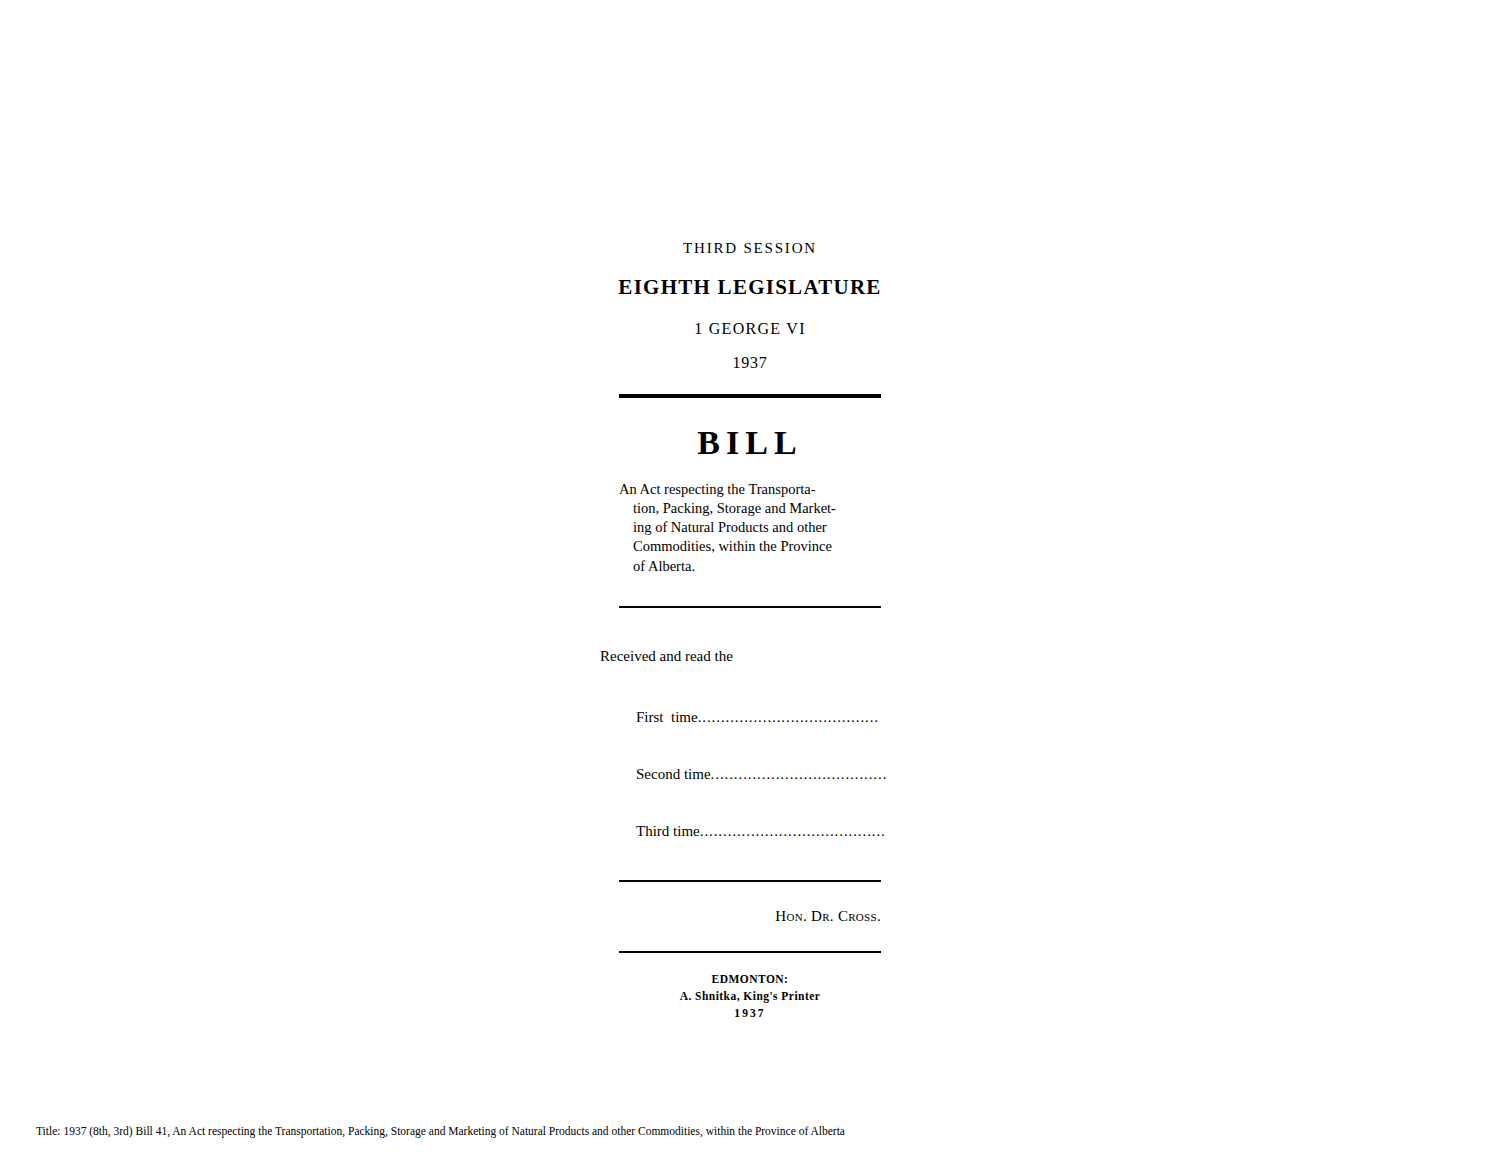THIRD SESSION
EIGHTH LEGISLATURE
1 GEORGE VI
1937
BILL
An Act respecting the Transporta-
tion, Packing, Storage and Market-
ing of Natural Products and other
Commodities, within the Province
of Alberta.
Received and read the
First time.......................................
Second time......................................
Third time........................................
Hon. Dr. Cross.
EDMONTON:
A. Shnitka, King's Printer
1937
Title: 1937 (8th, 3rd) Bill 41, An Act respecting the Transportation, Packing, Storage and Marketing of Natural Products and other Commodities, within the Province of Alberta